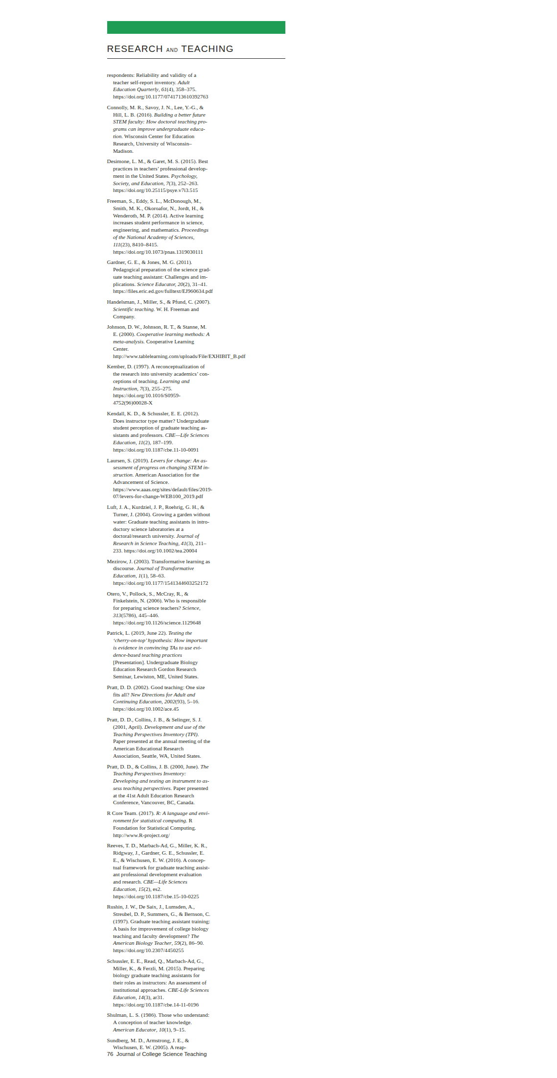RESEARCH and TEACHING
respondents: Reliability and validity of a teacher self-report inventory. Adult Education Quarterly, 61(4), 358–375. https://doi.org/10.1177/0741713610392763
Connolly, M. R., Savoy, J. N., Lee, Y.-G., & Hill, L. B. (2016). Building a better future STEM faculty: How doctoral teaching programs can improve undergraduate education. Wisconsin Center for Education Research, University of Wisconsin–Madison.
Desimone, L. M., & Garet, M. S. (2015). Best practices in teachers’ professional development in the United States. Psychology, Society, and Education, 7(3), 252–263. https://doi.org/10.25115/psye.v7i3.515
Freeman, S., Eddy, S. L., McDonough, M., Smith, M. K., Okoroafor, N., Jordt, H., & Wenderoth, M. P. (2014). Active learning increases student performance in science, engineering, and mathematics. Proceedings of the National Academy of Sciences, 111(23), 8410–8415. https://doi.org/10.1073/pnas.1319030111
Gardner, G. E., & Jones, M. G. (2011). Pedagogical preparation of the science graduate teaching assistant: Challenges and implications. Science Educator, 20(2), 31–41. https://files.eric.ed.gov/fulltext/EJ960634.pdf
Handelsman, J., Miller, S., & Pfund, C. (2007). Scientific teaching. W. H. Freeman and Company.
Johnson, D. W., Johnson, R. T., & Stanne, M. E. (2000). Cooperative learning methods: A meta-analysis. Cooperative Learning Center. http://www.tablelearning.com/uploads/File/EXHIBIT_B.pdf
Kember, D. (1997). A reconceptualization of the research into university academics’ conceptions of teaching. Learning and Instruction, 7(3), 255–275. https://doi.org/10.1016/S0959-4752(96)00028-X
Kendall, K. D., & Schussler, E. E. (2012). Does instructor type matter? Undergraduate student perception of graduate teaching assistants and professors. CBE—Life Sciences Education, 11(2), 187–199. https://doi.org/10.1187/cbe.11-10-0091
Laursen, S. (2019). Levers for change: An assessment of progress on changing STEM instruction. American Association for the Advancement of Science. https://www.aaas.org/sites/default/files/2019-07/levers-for-change-WEB100_2019.pdf
Luft, J. A., Kurdziel, J. P., Roehrig, G. H., & Turner, J. (2004). Growing a garden without water: Graduate teaching assistants in introductory science laboratories at a doctoral/research university. Journal of Research in Science Teaching, 41(3), 211–233. https://doi.org/10.1002/tea.20004
Mezirow, J. (2003). Transformative learning as discourse. Journal of Transformative Education, 1(1), 58–63. https://doi.org/10.1177/1541344603252172
Otero, V., Pollock, S., McCray, R., & Finkelstein, N. (2006). Who is responsible for preparing science teachers? Science, 313(5786), 445–446. https://doi.org/10.1126/science.1129648
Patrick, L. (2019, June 22). Testing the ‘cherry-on-top’ hypothesis: How important is evidence in convincing TAs to use evidence-based teaching practices [Presentation]. Undergraduate Biology Education Research Gordon Research Seminar, Lewiston, ME, United States.
Pratt, D. D. (2002). Good teaching: One size fits all? New Directions for Adult and Continuing Education, 2002(93), 5–16. https://doi.org/10.1002/ace.45
Pratt, D. D., Collins, J. B., & Selinger, S. J. (2001, April). Development and use of the Teaching Perspectives Inventory (TPI). Paper presented at the annual meeting of the American Educational Research Association, Seattle, WA, United States.
Pratt, D. D., & Collins, J. B. (2000, June). The Teaching Perspectives Inventory: Developing and testing an instrument to assess teaching perspectives. Paper presented at the 41st Adult Education Research Conference, Vancouver, BC, Canada.
R Core Team. (2017). R: A language and environment for statistical computing. R Foundation for Statistical Computing. http://www.R-project.org/
Reeves, T. D., Marbach-Ad, G., Miller, K. R., Ridgway, J., Gardner, G. E., Schussler, E. E., & Wischusen, E. W. (2016). A conceptual framework for graduate teaching assistant professional development evaluation and research. CBE—Life Sciences Education, 15(2), es2. https://doi.org/10.1187/cbe.15-10-0225
Rushin, J. W., De Saix, J., Lumsden, A., Streubel, D. P., Summers, G., & Bernson, C. (1997). Graduate teaching assistant training: A basis for improvement of college biology teaching and faculty development? The American Biology Teacher, 59(2), 86–90. https://doi.org/10.2307/4450255
Schussler, E. E., Read, Q., Marbach-Ad, G., Miller, K., & Ferzli, M. (2015). Preparing biology graduate teaching assistants for their roles as instructors: An assessment of institutional approaches. CBE-Life Sciences Education, 14(3), ar31. https://doi.org/10.1187/cbe.14-11-0196
Shulman, L. S. (1986). Those who understand: A conception of teacher knowledge. American Educator, 10(1), 9–15.
Sundberg, M. D., Armstrong, J. E., & Wischusen, E. W. (2005). A reap-
76 Journal of College Science Teaching